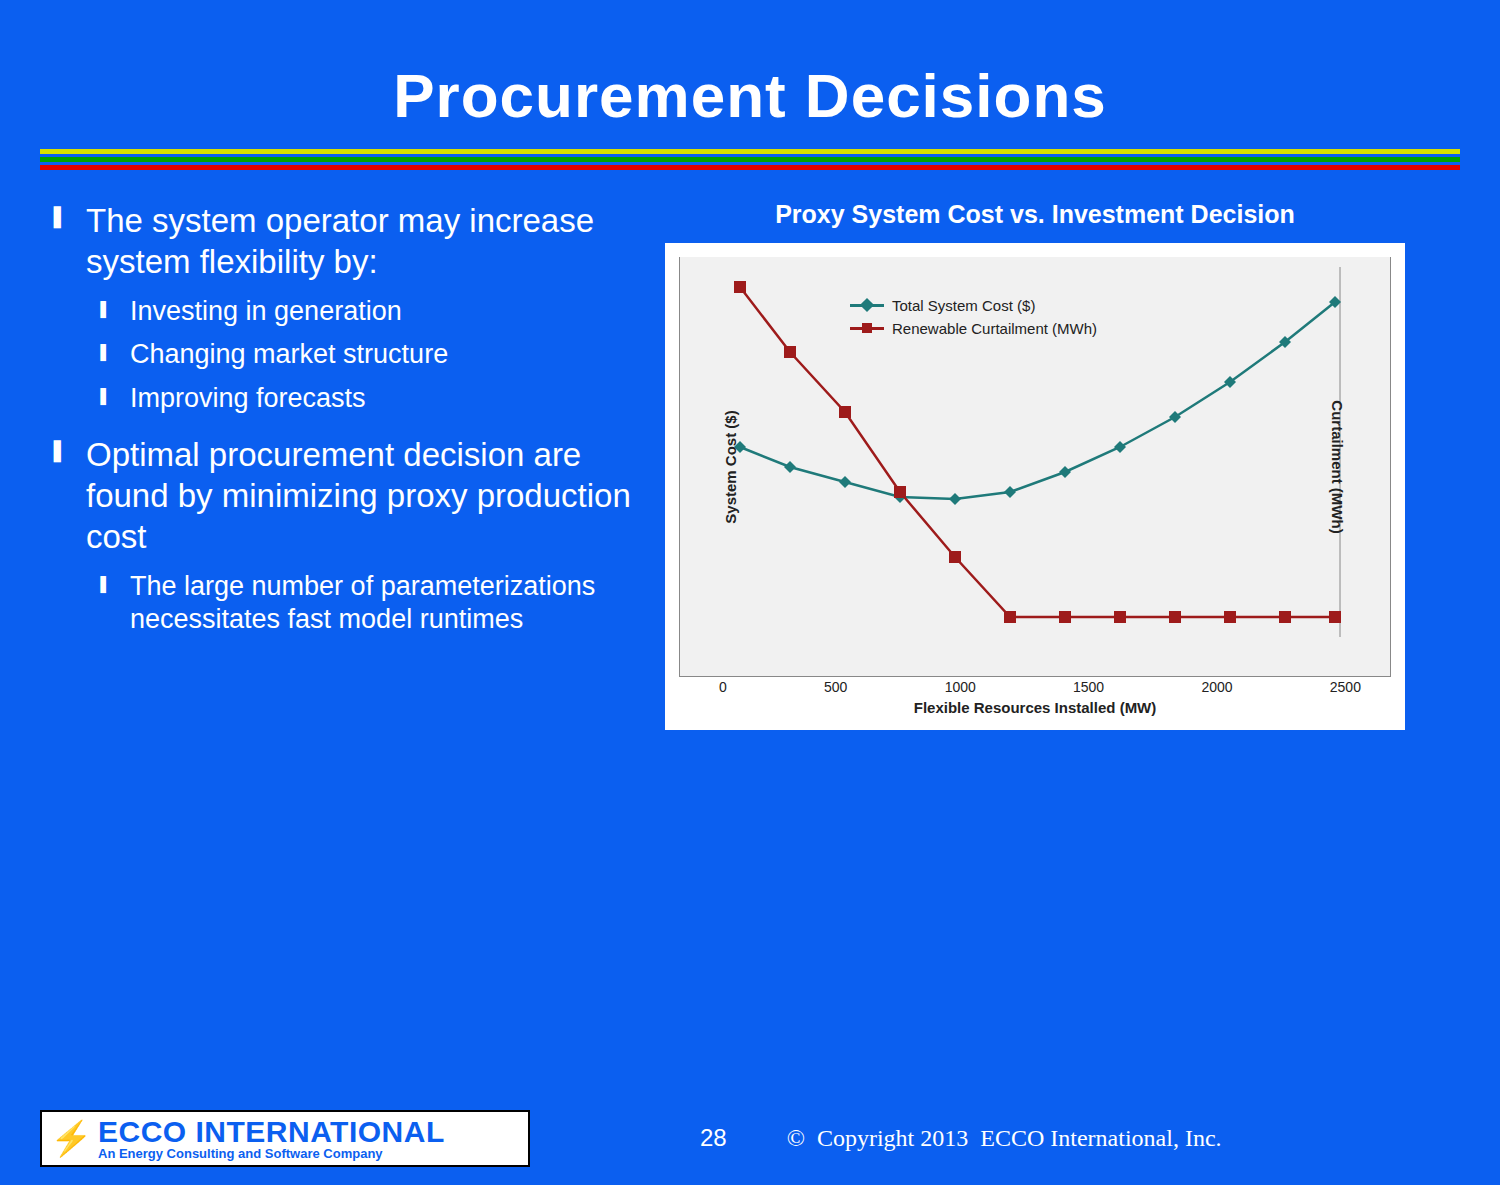Procurement Decisions
The system operator may increase system flexibility by:
Investing in generation
Changing market structure
Improving forecasts
Optimal procurement decision are found by minimizing proxy production cost
The large number of parameterizations necessitates fast model runtimes
Proxy System Cost vs. Investment Decision
System Cost ($)
Curtailment (MWh)
Total System Cost ($)
Renewable Curtailment (MWh)
05001000150020002500
Flexible Resources Installed (MW)
⚡
ECCO INTERNATIONAL
An Energy Consulting and Software Company
28
© Copyright 2013 ECCO International, Inc.